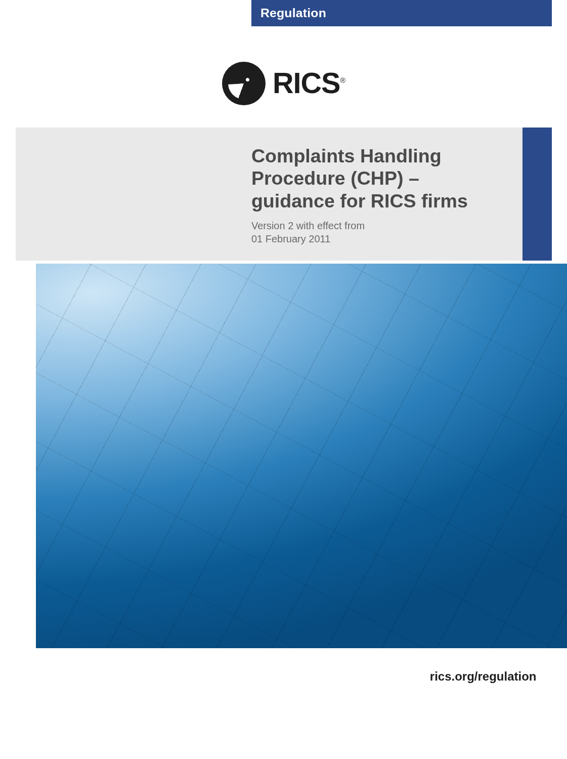Regulation
RICS®
Complaints Handling
Procedure (CHP) –
guidance for RICS firms
Version 2 with effect from
01 February 2011
rics.org/regulation